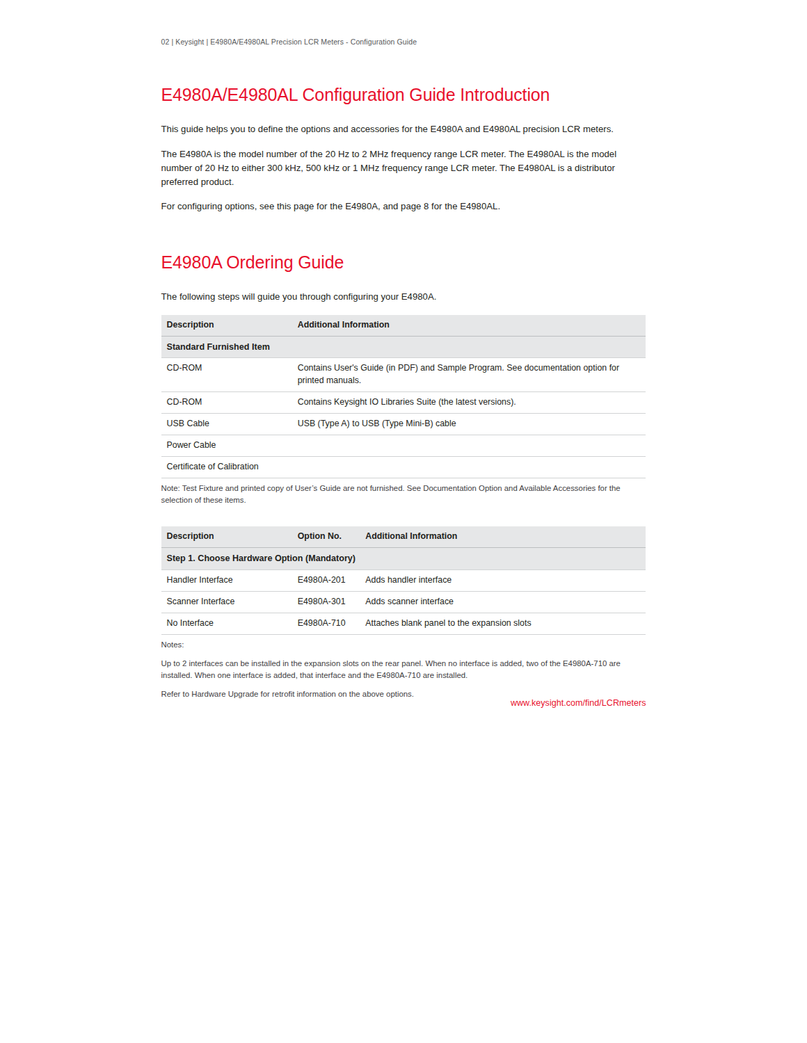02 | Keysight | E4980A/E4980AL Precision LCR Meters - Configuration Guide
E4980A/E4980AL Configuration Guide Introduction
This guide helps you to define the options and accessories for the E4980A and E4980AL precision LCR meters.
The E4980A is the model number of the 20 Hz to 2 MHz frequency range LCR meter. The E4980AL is the model number of 20 Hz to either 300 kHz, 500 kHz or 1 MHz frequency range LCR meter. The E4980AL is a distributor preferred product.
For configuring options, see this page for the E4980A, and page 8 for the E4980AL.
E4980A Ordering Guide
The following steps will guide you through configuring your E4980A.
| Standard Furnished Item |
| Description | Additional Information |
| CD-ROM | Contains User's Guide (in PDF) and Sample Program. See documentation option for printed manuals. |
| CD-ROM | Contains Keysight IO Libraries Suite (the latest versions). |
| USB Cable | USB (Type A) to USB (Type Mini-B) cable |
| Power Cable | |
| Certificate of Calibration | |
Note: Test Fixture and printed copy of User’s Guide are not furnished. See Documentation Option and Available Accessories for the selection of these items.
| Step 1. Choose Hardware Option (Mandatory) |
| Description | Option No. | Additional Information |
| Handler Interface | E4980A-201 | Adds handler interface |
| Scanner Interface | E4980A-301 | Adds scanner interface |
| No Interface | E4980A-710 | Attaches blank panel to the expansion slots |
Notes:
Up to 2 interfaces can be installed in the expansion slots on the rear panel. When no interface is added, two of the E4980A-710 are installed. When one interface is added, that interface and the E4980A-710 are installed.
Refer to Hardware Upgrade for retrofit information on the above options.
www.keysight.com/find/LCRmeters